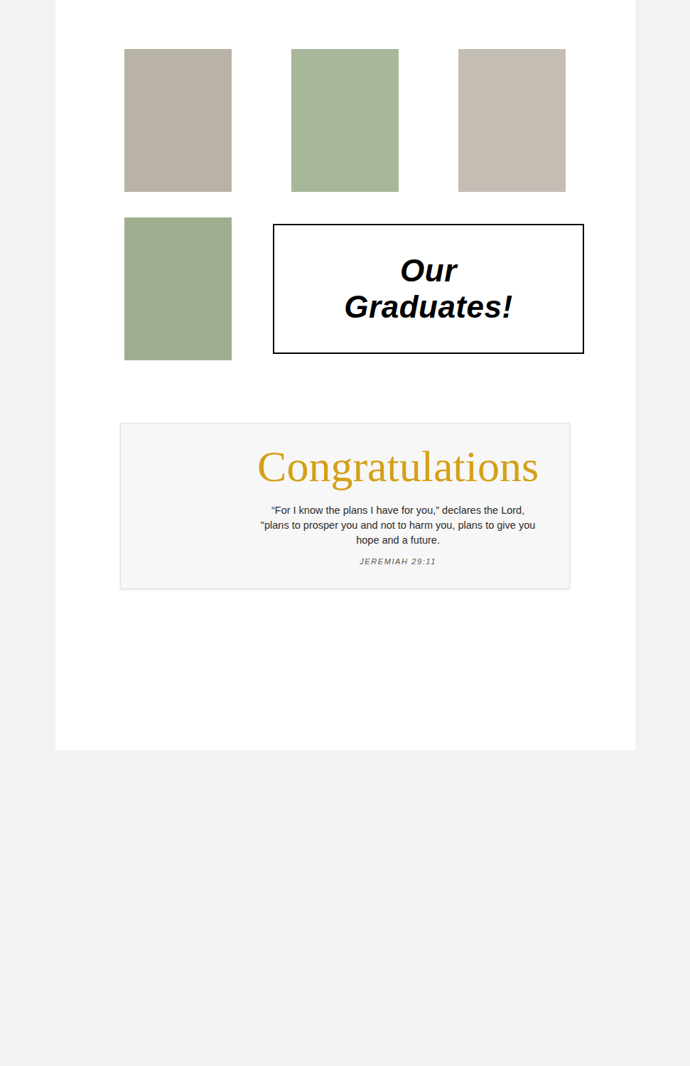Our
Graduates!
Congratulations
“For I know the plans I have for you,” declares the Lord, "plans to prosper you and not to harm you, plans to give you hope and a future.
Jeremiah 29:11